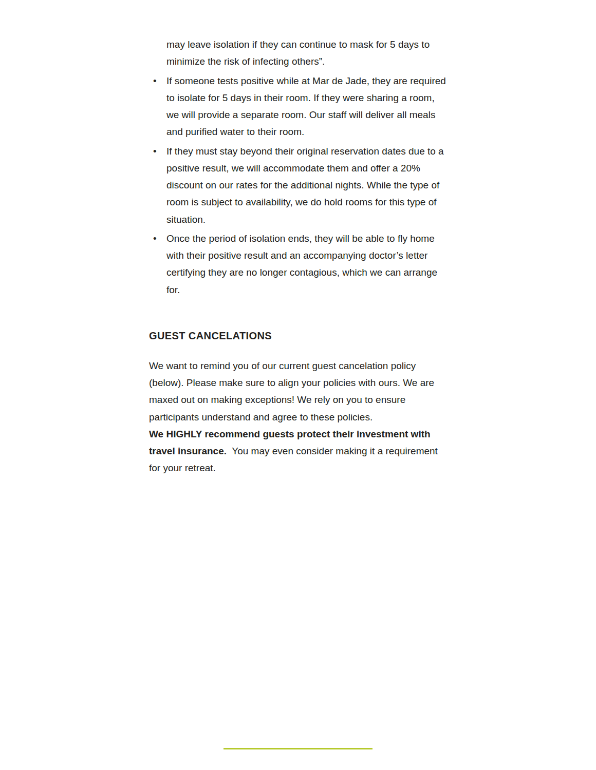may leave isolation if they can continue to mask for 5 days to minimize the risk of infecting others”.
If someone tests positive while at Mar de Jade, they are required to isolate for 5 days in their room. If they were sharing a room, we will provide a separate room. Our staff will deliver all meals and purified water to their room.
If they must stay beyond their original reservation dates due to a positive result, we will accommodate them and offer a 20% discount on our rates for the additional nights. While the type of room is subject to availability, we do hold rooms for this type of situation.
Once the period of isolation ends, they will be able to fly home with their positive result and an accompanying doctor’s letter certifying they are no longer contagious, which we can arrange for.
GUEST CANCELATIONS
We want to remind you of our current guest cancelation policy (below). Please make sure to align your policies with ours. We are maxed out on making exceptions! We rely on you to ensure participants understand and agree to these policies.
We HIGHLY recommend guests protect their investment with travel insurance. You may even consider making it a requirement for your retreat.